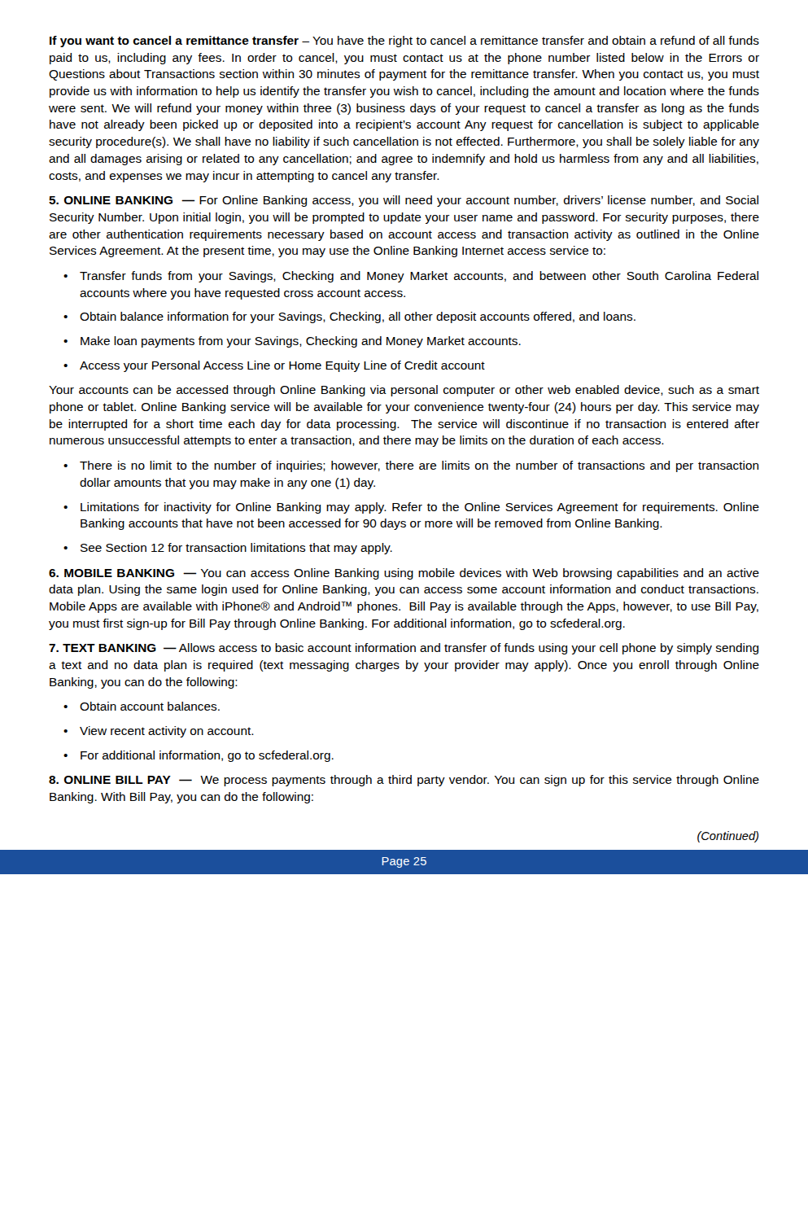If you want to cancel a remittance transfer – You have the right to cancel a remittance transfer and obtain a refund of all funds paid to us, including any fees. In order to cancel, you must contact us at the phone number listed below in the Errors or Questions about Transactions section within 30 minutes of payment for the remittance transfer. When you contact us, you must provide us with information to help us identify the transfer you wish to cancel, including the amount and location where the funds were sent. We will refund your money within three (3) business days of your request to cancel a transfer as long as the funds have not already been picked up or deposited into a recipient’s account Any request for cancellation is subject to applicable security procedure(s). We shall have no liability if such cancellation is not effected. Furthermore, you shall be solely liable for any and all damages arising or related to any cancellation; and agree to indemnify and hold us harmless from any and all liabilities, costs, and expenses we may incur in attempting to cancel any transfer.
5. ONLINE BANKING — For Online Banking access, you will need your account number, drivers’ license number, and Social Security Number. Upon initial login, you will be prompted to update your user name and password. For security purposes, there are other authentication requirements necessary based on account access and transaction activity as outlined in the Online Services Agreement. At the present time, you may use the Online Banking Internet access service to:
Transfer funds from your Savings, Checking and Money Market accounts, and between other South Carolina Federal accounts where you have requested cross account access.
Obtain balance information for your Savings, Checking, all other deposit accounts offered, and loans.
Make loan payments from your Savings, Checking and Money Market accounts.
Access your Personal Access Line or Home Equity Line of Credit account
Your accounts can be accessed through Online Banking via personal computer or other web enabled device, such as a smart phone or tablet. Online Banking service will be available for your convenience twenty-four (24) hours per day. This service may be interrupted for a short time each day for data processing. The service will discontinue if no transaction is entered after numerous unsuccessful attempts to enter a transaction, and there may be limits on the duration of each access.
There is no limit to the number of inquiries; however, there are limits on the number of transactions and per transaction dollar amounts that you may make in any one (1) day.
Limitations for inactivity for Online Banking may apply. Refer to the Online Services Agreement for requirements. Online Banking accounts that have not been accessed for 90 days or more will be removed from Online Banking.
See Section 12 for transaction limitations that may apply.
6. MOBILE BANKING — You can access Online Banking using mobile devices with Web browsing capabilities and an active data plan. Using the same login used for Online Banking, you can access some account information and conduct transactions. Mobile Apps are available with iPhone® and Android™ phones. Bill Pay is available through the Apps, however, to use Bill Pay, you must first sign-up for Bill Pay through Online Banking. For additional information, go to scfederal.org.
7. TEXT BANKING — Allows access to basic account information and transfer of funds using your cell phone by simply sending a text and no data plan is required (text messaging charges by your provider may apply). Once you enroll through Online Banking, you can do the following:
Obtain account balances.
View recent activity on account.
For additional information, go to scfederal.org.
8. ONLINE BILL PAY — We process payments through a third party vendor. You can sign up for this service through Online Banking. With Bill Pay, you can do the following:
(Continued)
Page 25